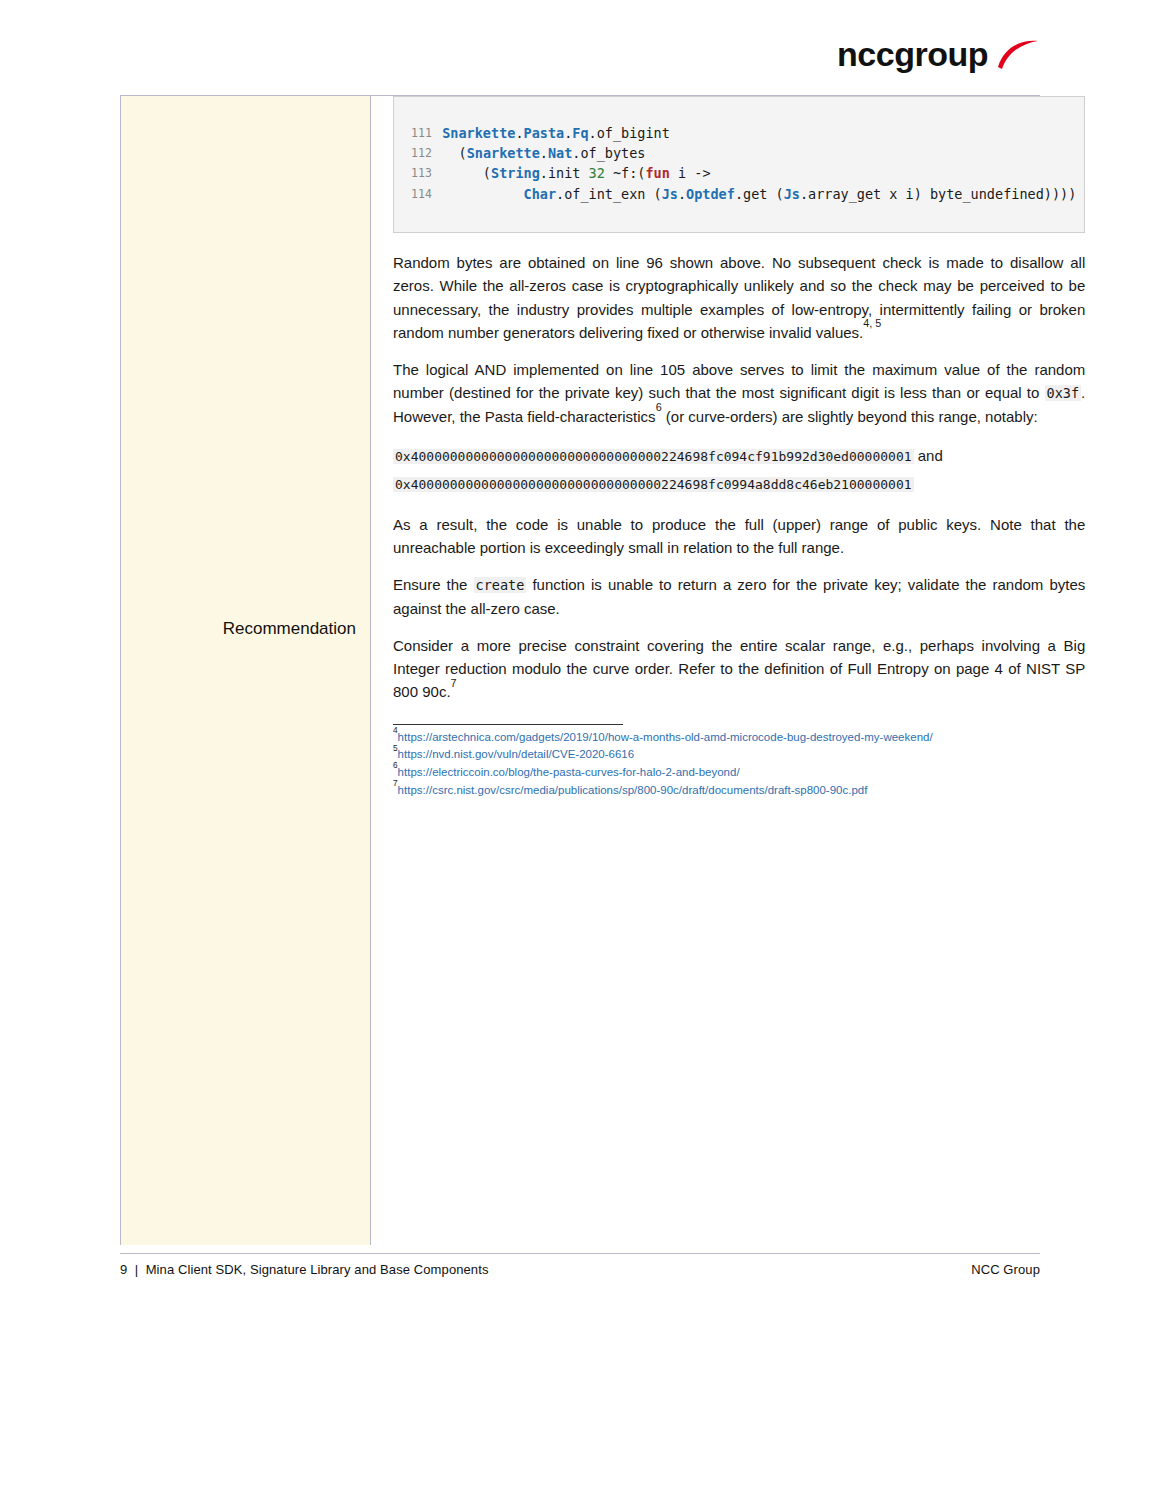nccgroup
Recommendation
111 Snarkette.Pasta.Fq.of_bigint 112 (Snarkette.Nat.of_bytes 113 (String.init 32 ~f:(fun i -> 114 Char.of_int_exn (Js.Optdef.get (Js.array_get x i) byte_undefined))))
Random bytes are obtained on line 96 shown above. No subsequent check is made to disallow all zeros. While the all-zeros case is cryptographically unlikely and so the check may be perceived to be unnecessary, the industry provides multiple examples of low-entropy, intermittently failing or broken random number generators delivering fixed or otherwise invalid values.4, 5
The logical AND implemented on line 105 above serves to limit the maximum value of the random number (destined for the private key) such that the most significant digit is less than or equal to 0x3f. However, the Pasta field-characteristics6 (or curve-orders) are slightly beyond this range, notably:
0x40000000000000000000000000000000224698fc094cf91b992d30ed00000001 and
0x40000000000000000000000000000000224698fc0994a8dd8c46eb2100000001
As a result, the code is unable to produce the full (upper) range of public keys. Note that the unreachable portion is exceedingly small in relation to the full range.
Ensure the create function is unable to return a zero for the private key; validate the random bytes against the all-zero case.
Consider a more precise constraint covering the entire scalar range, e.g., perhaps involving a Big Integer reduction modulo the curve order. Refer to the definition of Full Entropy on page 4 of NIST SP 800 90c.7
4https://arstechnica.com/gadgets/2019/10/how-a-months-old-amd-microcode-bug-destroyed-my-weekend/
5https://nvd.nist.gov/vuln/detail/CVE-2020-6616
6https://electriccoin.co/blog/the-pasta-curves-for-halo-2-and-beyond/
7https://csrc.nist.gov/csrc/media/publications/sp/800-90c/draft/documents/draft-sp800-90c.pdf
9 | Mina Client SDK, Signature Library and Base Components
NCC Group